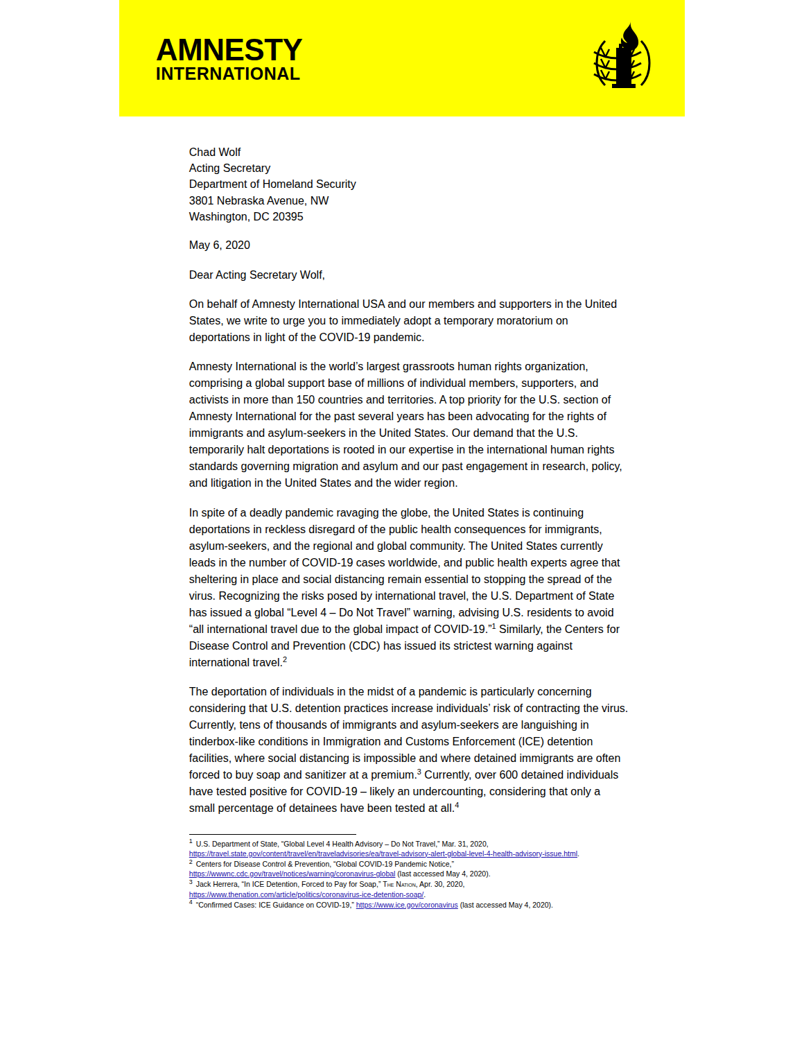AMNESTY INTERNATIONAL
Chad Wolf
Acting Secretary
Department of Homeland Security
3801 Nebraska Avenue, NW
Washington, DC 20395
May 6, 2020
Dear Acting Secretary Wolf,
On behalf of Amnesty International USA and our members and supporters in the United States, we write to urge you to immediately adopt a temporary moratorium on deportations in light of the COVID-19 pandemic.
Amnesty International is the world’s largest grassroots human rights organization, comprising a global support base of millions of individual members, supporters, and activists in more than 150 countries and territories. A top priority for the U.S. section of Amnesty International for the past several years has been advocating for the rights of immigrants and asylum-seekers in the United States. Our demand that the U.S. temporarily halt deportations is rooted in our expertise in the international human rights standards governing migration and asylum and our past engagement in research, policy, and litigation in the United States and the wider region.
In spite of a deadly pandemic ravaging the globe, the United States is continuing deportations in reckless disregard of the public health consequences for immigrants, asylum-seekers, and the regional and global community. The United States currently leads in the number of COVID-19 cases worldwide, and public health experts agree that sheltering in place and social distancing remain essential to stopping the spread of the virus. Recognizing the risks posed by international travel, the U.S. Department of State has issued a global “Level 4 – Do Not Travel” warning, advising U.S. residents to avoid “all international travel due to the global impact of COVID-19.”1 Similarly, the Centers for Disease Control and Prevention (CDC) has issued its strictest warning against international travel.2
The deportation of individuals in the midst of a pandemic is particularly concerning considering that U.S. detention practices increase individuals’ risk of contracting the virus. Currently, tens of thousands of immigrants and asylum-seekers are languishing in tinderbox-like conditions in Immigration and Customs Enforcement (ICE) detention facilities, where social distancing is impossible and where detained immigrants are often forced to buy soap and sanitizer at a premium.3 Currently, over 600 detained individuals have tested positive for COVID-19 – likely an undercounting, considering that only a small percentage of detainees have been tested at all.4
1 U.S. Department of State, “Global Level 4 Health Advisory – Do Not Travel,” Mar. 31, 2020,
https://travel.state.gov/content/travel/en/traveladvisories/ea/travel-advisory-alert-global-level-4-health-advisory-issue.html.
2 Centers for Disease Control & Prevention, “Global COVID-19 Pandemic Notice,”
https://wwwnc.cdc.gov/travel/notices/warning/coronavirus-global (last accessed May 4, 2020).
3 Jack Herrera, “In ICE Detention, Forced to Pay for Soap,” The Nation, Apr. 30, 2020,
https://www.thenation.com/article/politics/coronavirus-ice-detention-soap/.
4 “Confirmed Cases: ICE Guidance on COVID-19,” https://www.ice.gov/coronavirus (last accessed May 4, 2020).